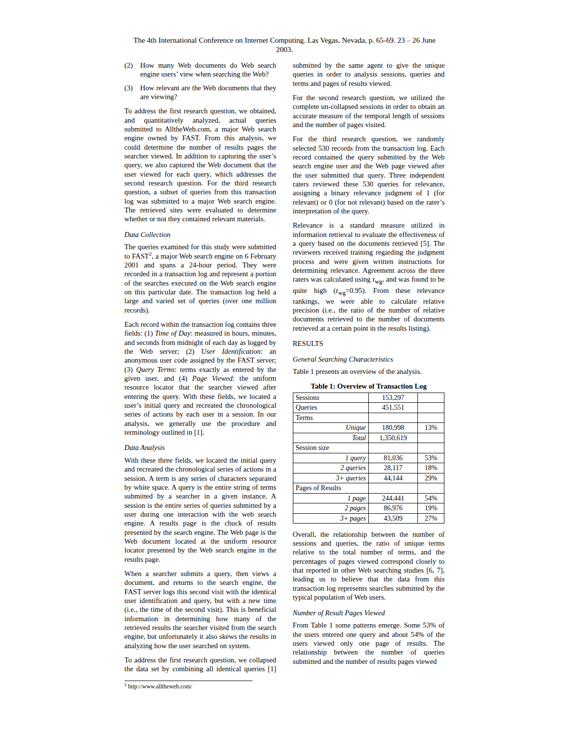The 4th International Conference on Internet Computing. Las Vegas, Nevada, p. 65-69. 23 – 26 June 2003.
(2) How many Web documents do Web search engine users’ view when searching the Web?
(3) How relevant are the Web documents that they are viewing?
To address the first research question, we obtained, and quantitatively analyzed, actual queries submitted to AlltheWeb.com, a major Web search engine owned by FAST. From this analysis, we could determine the number of results pages the searcher viewed. In addition to capturing the user’s query, we also captured the Web document that the user viewed for each query, which addresses the second research question. For the third research question, a subset of queries from this transaction log was submitted to a major Web search engine. The retrieved sites were evaluated to determine whether or not they contained relevant materials.
Data Collection
The queries examined for this study were submitted to FAST2, a major Web search engine on 6 February 2001 and spans a 24-hour period. They were recorded in a transaction log and represent a portion of the searches executed on the Web search engine on this particular date. The transaction log held a large and varied set of queries (over one million records).
Each record within the transaction log contains three fields: (1) Time of Day: measured in hours, minutes, and seconds from midnight of each day as logged by the Web server; (2) User Identification: an anonymous user code assigned by the FAST server; (3) Query Terms: terms exactly as entered by the given user, and (4) Page Viewed: the uniform resource locator that the searcher viewed after entering the query. With these fields, we located a user’s initial query and recreated the chronological series of actions by each user in a session. In our analysis, we generally use the procedure and terminology outlined in [1].
Data Analysis
With these three fields, we located the initial query and recreated the chronological series of actions in a session. A term is any series of characters separated by white space. A query is the entire string of terms submitted by a searcher in a given instance. A session is the entire series of queries submitted by a user during one interaction with the web search engine. A results page is the chuck of results presented by the search engine. The Web page is the Web document located at the uniform resource locator presented by the Web search engine in the results page.
When a searcher submits a query, then views a document, and returns to the search engine, the FAST server logs this second visit with the identical user identification and query, but with a new time (i.e., the time of the second visit). This is beneficial information in determining how many of the retrieved results the searcher visited from the search engine, but unfortunately it also skews the results in analyzing how the user searched on system.
To address the first research question, we collapsed the data set by combining all identical queries [1] submitted by the same agent to give the unique queries in order to analysis sessions, queries and terms and pages of results viewed.
For the second research question, we utilized the complete un-collapsed sessions in order to obtain an accurate measure of the temporal length of sessions and the number of pages visited.
For the third research question, we randomly selected 530 records from the transaction log. Each record contained the query submitted by the Web search engine user and the Web page viewed after the user submitted that query. Three independent raters reviewed these 530 queries for relevance, assigning a binary relevance judgment of 1 (for relevant) or 0 (for not relevant) based on the rater’s interpretation of the query.
Relevance is a standard measure utilized in information retrieval to evaluate the effectiveness of a query based on the documents retrieved [5]. The reviewers received training regarding the judgment process and were given written instructions for determining relevance. Agreement across the three raters was calculated using rwg, and was found to be quite high (rwg=0.95). From these relevance rankings, we were able to calculate relative precision (i.e., the ratio of the number of relative documents retrieved to the number of documents retrieved at a certain point in the results listing).
RESULTS
General Searching Characteristics
Table 1 presents an overview of the analysis.
Table 1: Overview of Transaction Log
| Sessions | 153,297 | |
| Queries | 451,551 | |
| Terms | | |
| Unique | 180,998 | 13% |
| Total | 1,350,619 | |
| Session size | | |
| 1 query | 81,036 | 53% |
| 2 queries | 28,117 | 18% |
| 3+ queries | 44,144 | 29% |
| Pages of Results | | |
| 1 page | 244,441 | 54% |
| 2 pages | 86,976 | 19% |
| 3+ pages | 43,509 | 27% |
Overall, the relationship between the number of sessions and queries, the ratio of unique terms relative to the total number of terms, and the percentages of pages viewed correspond closely to that reported in other Web searching studies [6, 7], leading us to believe that the data from this transaction log represents searches submitted by the typical population of Web users.
Number of Result Pages Viewed
From Table 1 some patterns emerge. Some 53% of the users entered one query and about 54% of the users viewed only one page of results. The relationship between the number of queries submitted and the number of results pages viewed
2 http://www.alltheweb.com/